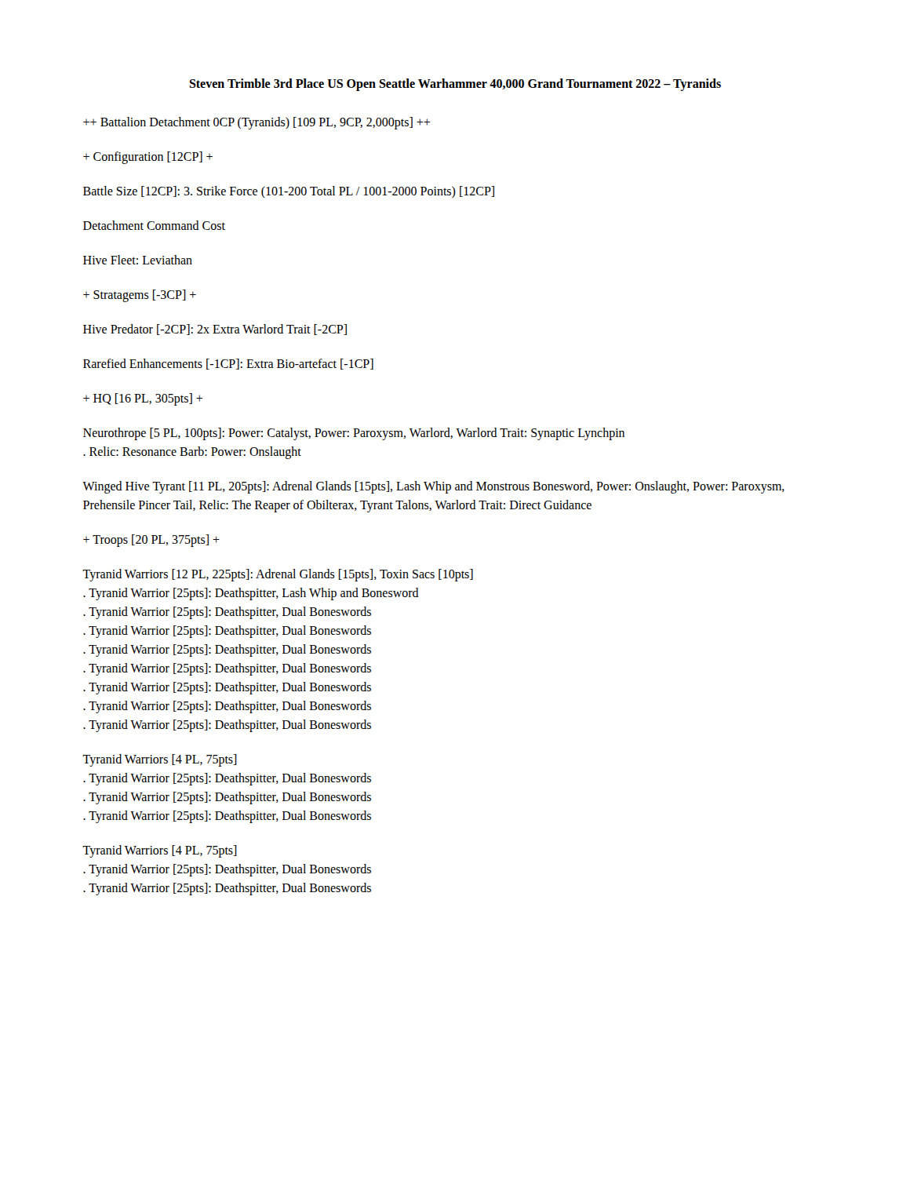Steven Trimble 3rd Place US Open Seattle Warhammer 40,000 Grand Tournament 2022 – Tyranids
++ Battalion Detachment 0CP (Tyranids) [109 PL, 9CP, 2,000pts] ++
+ Configuration [12CP] +
Battle Size [12CP]: 3. Strike Force (101-200 Total PL / 1001-2000 Points) [12CP]
Detachment Command Cost
Hive Fleet: Leviathan
+ Stratagems [-3CP] +
Hive Predator [-2CP]: 2x Extra Warlord Trait [-2CP]
Rarefied Enhancements [-1CP]: Extra Bio-artefact [-1CP]
+ HQ [16 PL, 305pts] +
Neurothrope [5 PL, 100pts]: Power: Catalyst, Power: Paroxysm, Warlord, Warlord Trait: Synaptic Lynchpin
. Relic: Resonance Barb: Power: Onslaught
Winged Hive Tyrant [11 PL, 205pts]: Adrenal Glands [15pts], Lash Whip and Monstrous Bonesword, Power: Onslaught, Power: Paroxysm, Prehensile Pincer Tail, Relic: The Reaper of Obilterax, Tyrant Talons, Warlord Trait: Direct Guidance
+ Troops [20 PL, 375pts] +
Tyranid Warriors [12 PL, 225pts]: Adrenal Glands [15pts], Toxin Sacs [10pts]
. Tyranid Warrior [25pts]: Deathspitter, Lash Whip and Bonesword
. Tyranid Warrior [25pts]: Deathspitter, Dual Boneswords
. Tyranid Warrior [25pts]: Deathspitter, Dual Boneswords
. Tyranid Warrior [25pts]: Deathspitter, Dual Boneswords
. Tyranid Warrior [25pts]: Deathspitter, Dual Boneswords
. Tyranid Warrior [25pts]: Deathspitter, Dual Boneswords
. Tyranid Warrior [25pts]: Deathspitter, Dual Boneswords
. Tyranid Warrior [25pts]: Deathspitter, Dual Boneswords
Tyranid Warriors [4 PL, 75pts]
. Tyranid Warrior [25pts]: Deathspitter, Dual Boneswords
. Tyranid Warrior [25pts]: Deathspitter, Dual Boneswords
. Tyranid Warrior [25pts]: Deathspitter, Dual Boneswords
Tyranid Warriors [4 PL, 75pts]
. Tyranid Warrior [25pts]: Deathspitter, Dual Boneswords
. Tyranid Warrior [25pts]: Deathspitter, Dual Boneswords